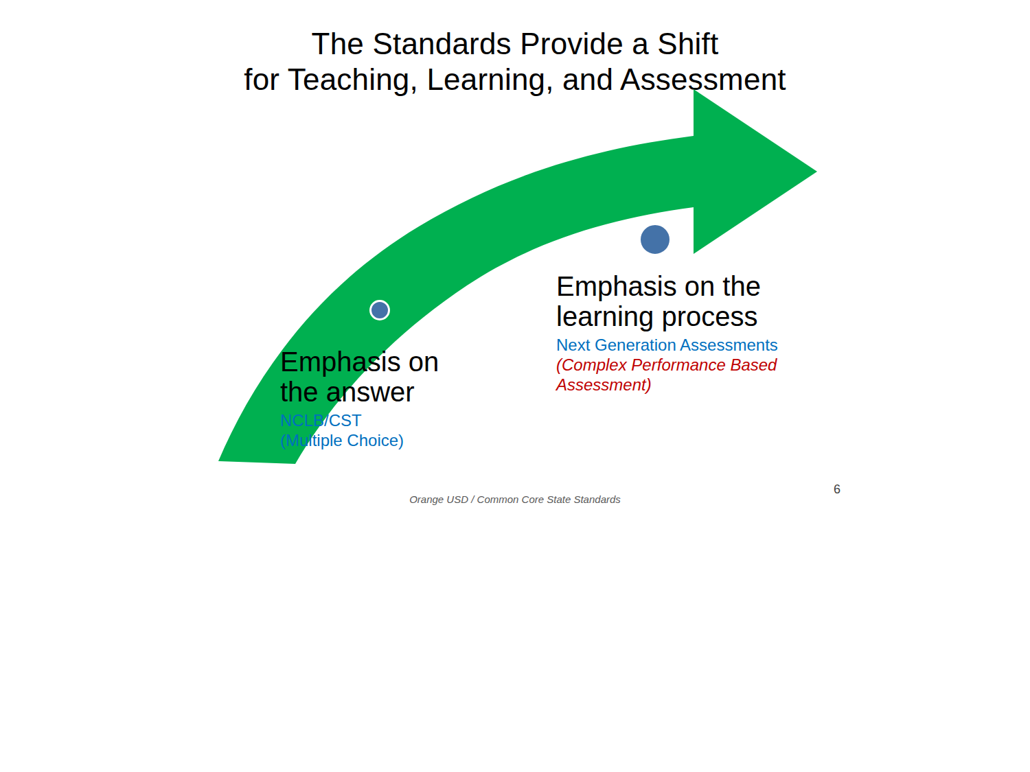The Standards Provide a Shift
for Teaching, Learning, and Assessment
Emphasis on
the answer
NCLB/CST
(Multiple Choice)
Emphasis on the
learning process
Next Generation Assessments (Complex Performance Based Assessment)
Orange USD / Common Core State Standards
6